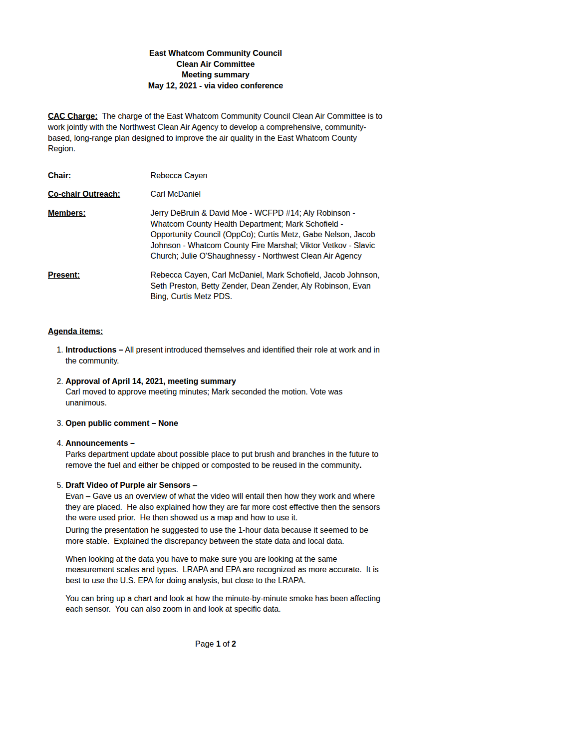East Whatcom Community Council
Clean Air Committee
Meeting summary
May 12, 2021 - via video conference
CAC Charge: The charge of the East Whatcom Community Council Clean Air Committee is to work jointly with the Northwest Clean Air Agency to develop a comprehensive, community-based, long-range plan designed to improve the air quality in the East Whatcom County Region.
| Chair: | Rebecca Cayen |
| Co-chair Outreach: | Carl McDaniel |
| Members: | Jerry DeBruin & David Moe - WCFPD #14; Aly Robinson - Whatcom County Health Department; Mark Schofield - Opportunity Council (OppCo); Curtis Metz, Gabe Nelson, Jacob Johnson - Whatcom County Fire Marshal; Viktor Vetkov - Slavic Church; Julie O'Shaughnessy - Northwest Clean Air Agency |
| Present: | Rebecca Cayen, Carl McDaniel, Mark Schofield, Jacob Johnson, Seth Preston, Betty Zender, Dean Zender, Aly Robinson, Evan Bing, Curtis Metz PDS. |
Agenda items:
Introductions – All present introduced themselves and identified their role at work and in the community.
Approval of April 14, 2021, meeting summary
Carl moved to approve meeting minutes; Mark seconded the motion. Vote was unanimous.
Open public comment – None
Announcements –
Parks department update about possible place to put brush and branches in the future to remove the fuel and either be chipped or composted to be reused in the community.
Draft Video of Purple air Sensors –
Evan – Gave us an overview of what the video will entail then how they work and where they are placed. He also explained how they are far more cost effective then the sensors the were used prior. He then showed us a map and how to use it.
During the presentation he suggested to use the 1-hour data because it seemed to be more stable. Explained the discrepancy between the state data and local data.
When looking at the data you have to make sure you are looking at the same measurement scales and types. LRAPA and EPA are recognized as more accurate. It is best to use the U.S. EPA for doing analysis, but close to the LRAPA.
You can bring up a chart and look at how the minute-by-minute smoke has been affecting each sensor. You can also zoom in and look at specific data.
Page 1 of 2